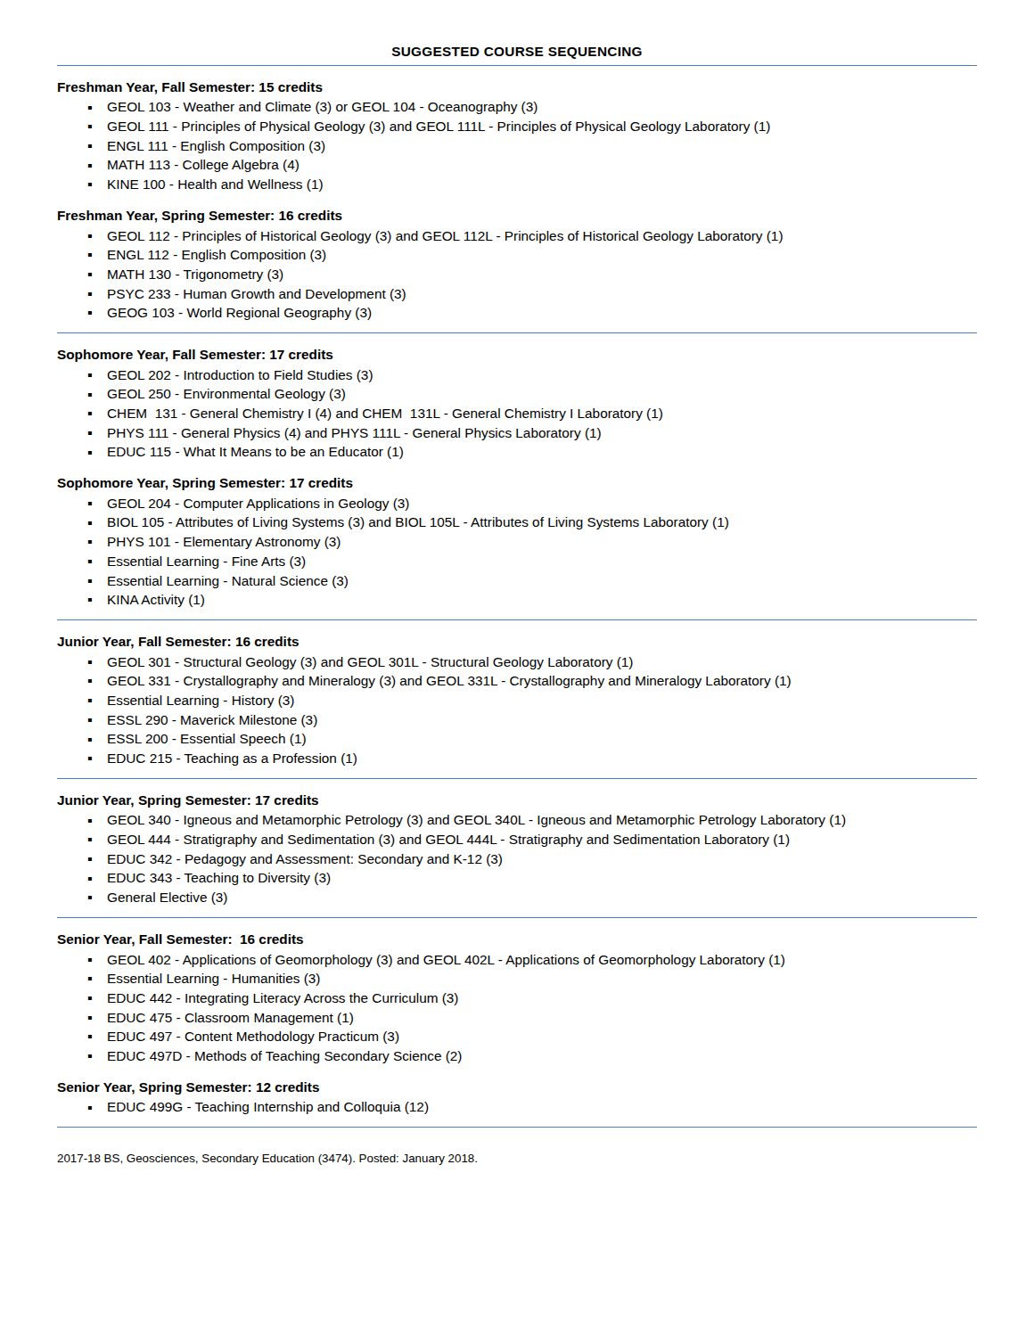SUGGESTED COURSE SEQUENCING
Freshman Year, Fall Semester: 15 credits
GEOL 103 - Weather and Climate (3) or GEOL 104 - Oceanography (3)
GEOL 111 - Principles of Physical Geology (3) and GEOL 111L - Principles of Physical Geology Laboratory (1)
ENGL 111 - English Composition (3)
MATH 113 - College Algebra (4)
KINE 100 - Health and Wellness (1)
Freshman Year, Spring Semester: 16 credits
GEOL 112 - Principles of Historical Geology (3) and GEOL 112L - Principles of Historical Geology Laboratory (1)
ENGL 112 - English Composition (3)
MATH 130 - Trigonometry (3)
PSYC 233 - Human Growth and Development (3)
GEOG 103 - World Regional Geography (3)
Sophomore Year, Fall Semester: 17 credits
GEOL 202 - Introduction to Field Studies (3)
GEOL 250 - Environmental Geology (3)
CHEM 131 - General Chemistry I (4) and CHEM 131L - General Chemistry I Laboratory (1)
PHYS 111 - General Physics (4) and PHYS 111L - General Physics Laboratory (1)
EDUC 115 - What It Means to be an Educator (1)
Sophomore Year, Spring Semester: 17 credits
GEOL 204 - Computer Applications in Geology (3)
BIOL 105 - Attributes of Living Systems (3) and BIOL 105L - Attributes of Living Systems Laboratory (1)
PHYS 101 - Elementary Astronomy (3)
Essential Learning - Fine Arts (3)
Essential Learning - Natural Science (3)
KINA Activity (1)
Junior Year, Fall Semester: 16 credits
GEOL 301 - Structural Geology (3) and GEOL 301L - Structural Geology Laboratory (1)
GEOL 331 - Crystallography and Mineralogy (3) and GEOL 331L - Crystallography and Mineralogy Laboratory (1)
Essential Learning - History (3)
ESSL 290 - Maverick Milestone (3)
ESSL 200 - Essential Speech (1)
EDUC 215 - Teaching as a Profession (1)
Junior Year, Spring Semester: 17 credits
GEOL 340 - Igneous and Metamorphic Petrology (3) and GEOL 340L - Igneous and Metamorphic Petrology Laboratory (1)
GEOL 444 - Stratigraphy and Sedimentation (3) and GEOL 444L - Stratigraphy and Sedimentation Laboratory (1)
EDUC 342 - Pedagogy and Assessment: Secondary and K-12 (3)
EDUC 343 - Teaching to Diversity (3)
General Elective (3)
Senior Year, Fall Semester: 16 credits
GEOL 402 - Applications of Geomorphology (3) and GEOL 402L - Applications of Geomorphology Laboratory (1)
Essential Learning - Humanities (3)
EDUC 442 - Integrating Literacy Across the Curriculum (3)
EDUC 475 - Classroom Management (1)
EDUC 497 - Content Methodology Practicum (3)
EDUC 497D - Methods of Teaching Secondary Science (2)
Senior Year, Spring Semester: 12 credits
EDUC 499G - Teaching Internship and Colloquia (12)
2017-18 BS, Geosciences, Secondary Education (3474). Posted: January 2018.